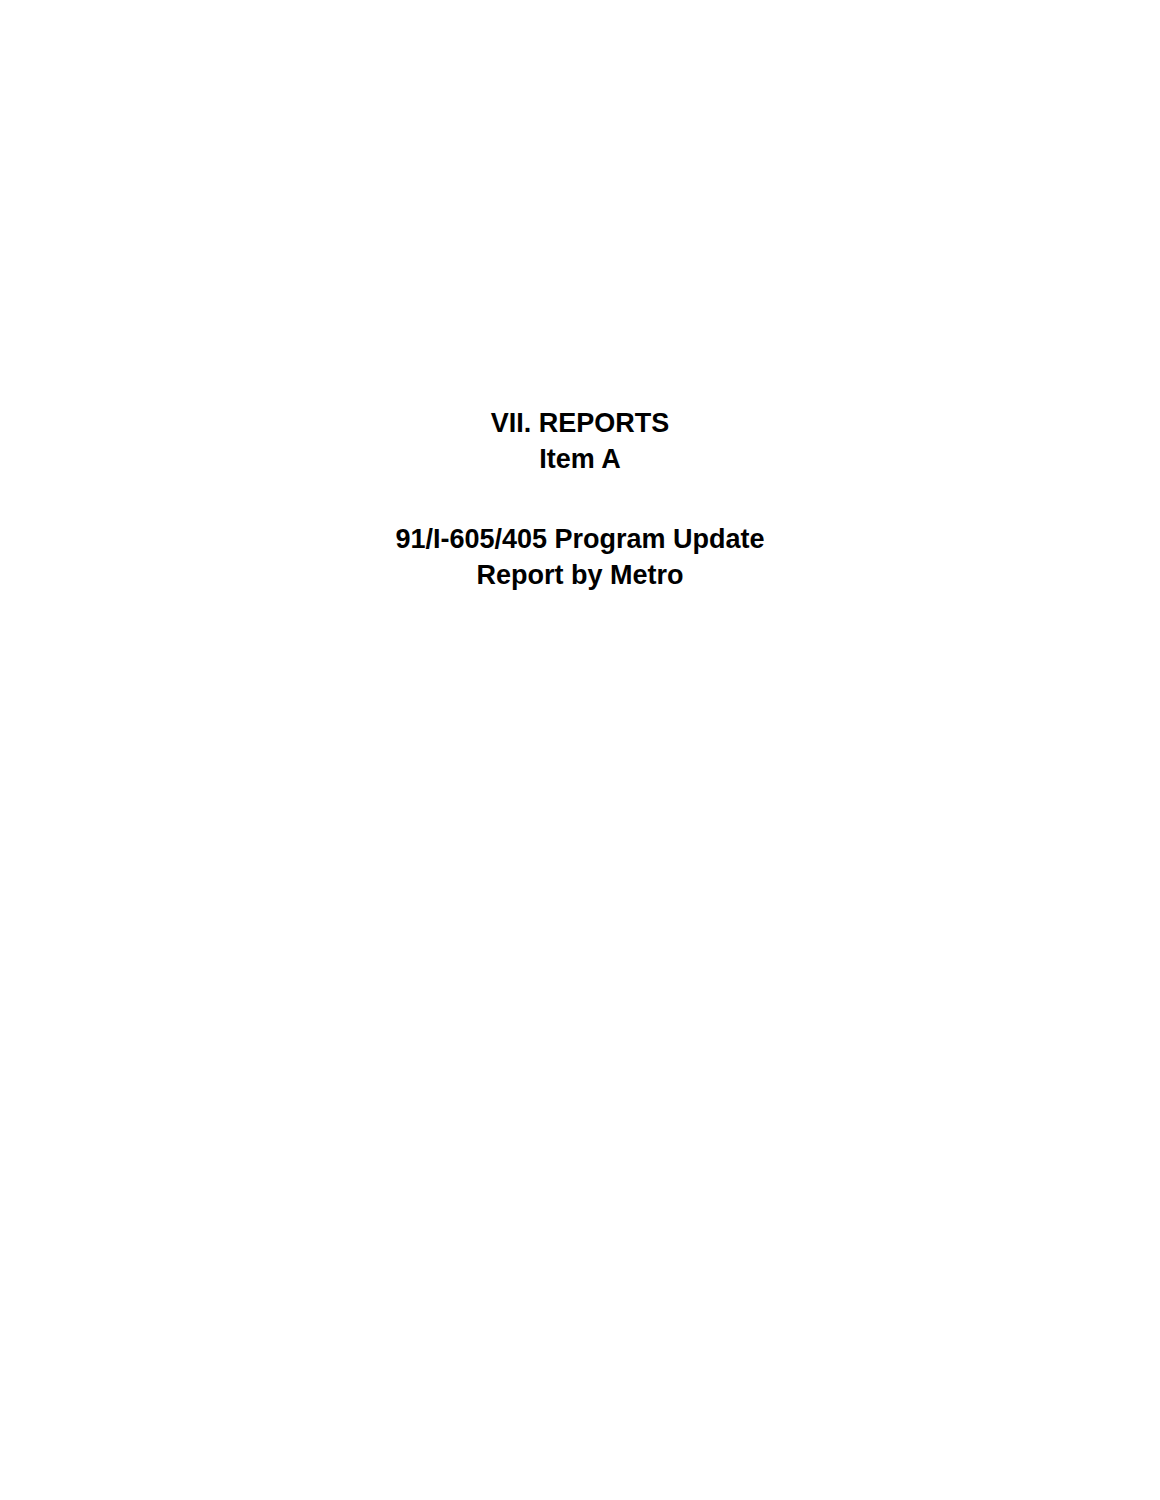VII. REPORTS
Item A
91/I-605/405 Program Update
Report by Metro